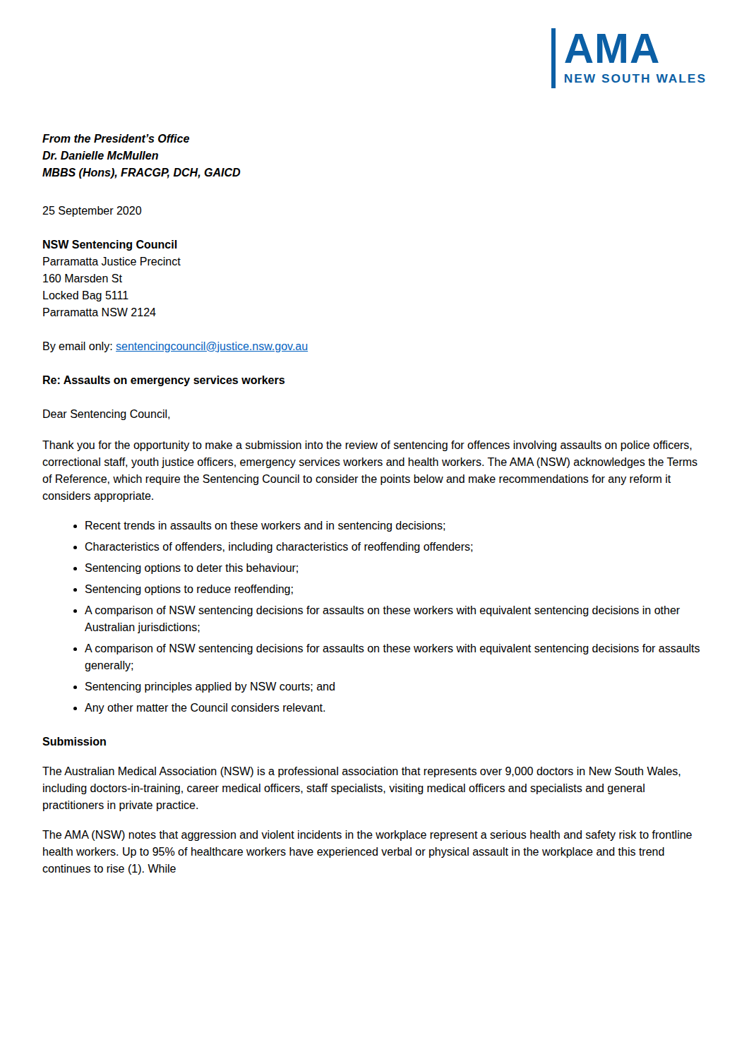AMA
New South Wales
From the President’s Office
Dr. Danielle McMullen
MBBS (Hons), FRACGP, DCH, GAICD
25 September 2020
NSW Sentencing Council
Parramatta Justice Precinct
160 Marsden St
Locked Bag 5111
Parramatta NSW 2124
By email only: sentencingcouncil@justice.nsw.gov.au
Re: Assaults on emergency services workers
Dear Sentencing Council,
Thank you for the opportunity to make a submission into the review of sentencing for offences involving assaults on police officers, correctional staff, youth justice officers, emergency services workers and health workers. The AMA (NSW) acknowledges the Terms of Reference, which require the Sentencing Council to consider the points below and make recommendations for any reform it considers appropriate.
Recent trends in assaults on these workers and in sentencing decisions;
Characteristics of offenders, including characteristics of reoffending offenders;
Sentencing options to deter this behaviour;
Sentencing options to reduce reoffending;
A comparison of NSW sentencing decisions for assaults on these workers with equivalent sentencing decisions in other Australian jurisdictions;
A comparison of NSW sentencing decisions for assaults on these workers with equivalent sentencing decisions for assaults generally;
Sentencing principles applied by NSW courts; and
Any other matter the Council considers relevant.
Submission
The Australian Medical Association (NSW) is a professional association that represents over 9,000 doctors in New South Wales, including doctors-in-training, career medical officers, staff specialists, visiting medical officers and specialists and general practitioners in private practice.
The AMA (NSW) notes that aggression and violent incidents in the workplace represent a serious health and safety risk to frontline health workers. Up to 95% of healthcare workers have experienced verbal or physical assault in the workplace and this trend continues to rise (1). While